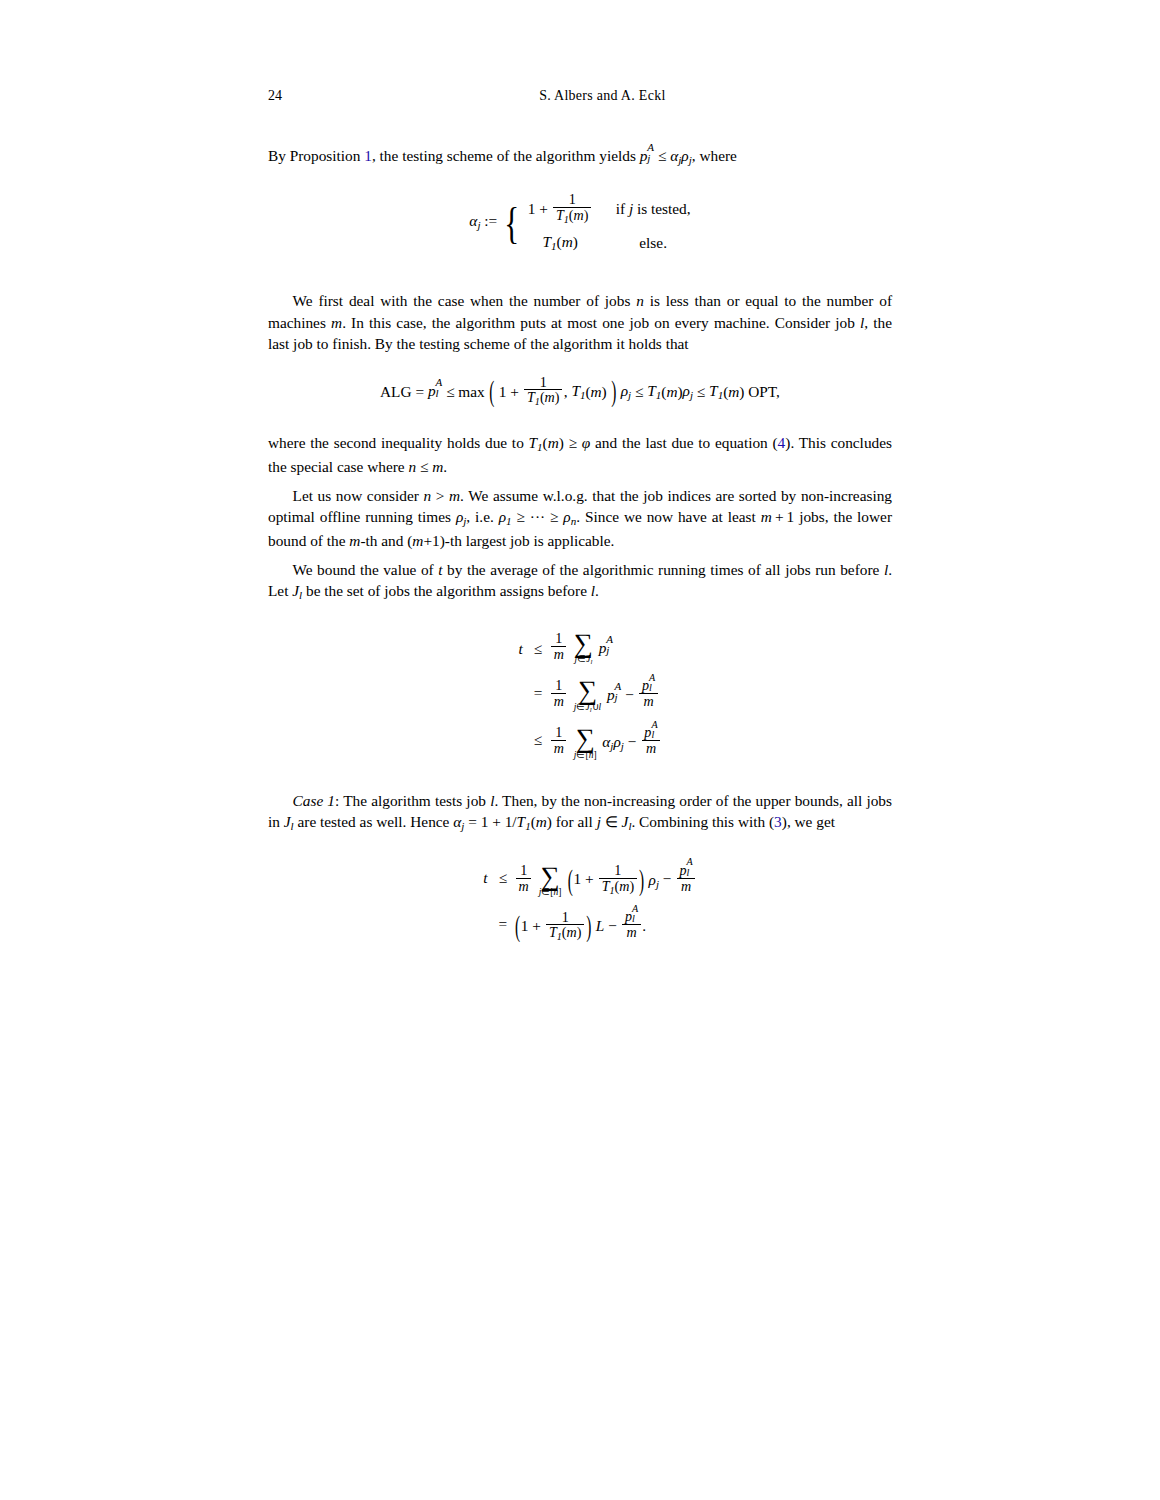24 S. Albers and A. Eckl
By Proposition 1, the testing scheme of the algorithm yields pAj ≤ αjρj, where
αj := {
| 1 + 1 T 1 ( m ) | if j is tested, |
| T 1 ( m ) | else. |
We first deal with the case when the number of jobs n is less than or equal to the number of machines m. In this case, the algorithm puts at most one job on every machine. Consider job l, the last job to finish. By the testing scheme of the algorithm it holds that
ALG = pAl ≤ max ( 1 + 1 T1(m), T1(m) ) ρj ≤ T1(m)ρj ≤ T1(m) OPT,
where the second inequality holds due to T1(m) ≥ φ and the last due to equation (4). This concludes the special case where n ≤ m.
Let us now consider n > m. We assume w.l.o.g. that the job indices are sorted by non-increasing optimal offline running times ρj, i.e. ρ1 ≥ ··· ≥ ρn. Since we now have at least m + 1 jobs, the lower bound of the m-th and (m+1)-th largest job is applicable.
We bound the value of t by the average of the algorithmic running times of all jobs run before l. Let Jl be the set of jobs the algorithm assigns before l.
t ≤ 1 m ∑j∈Jl pAj
= 1 m ∑j∈Jl∪l pAj − pAl m
≤ 1 m ∑j∈[n] αjρj − pAl m
Case 1: The algorithm tests job l. Then, by the non-increasing order of the upper bounds, all jobs in Jl are tested as well. Hence αj = 1 + 1/T1(m) for all j ∈ Jl. Combining this with (3), we get
t ≤ 1 m ∑j∈[n] (1 + 1 T1(m)) ρj − pAl m
= (1 + 1 T1(m)) L − pAl m.